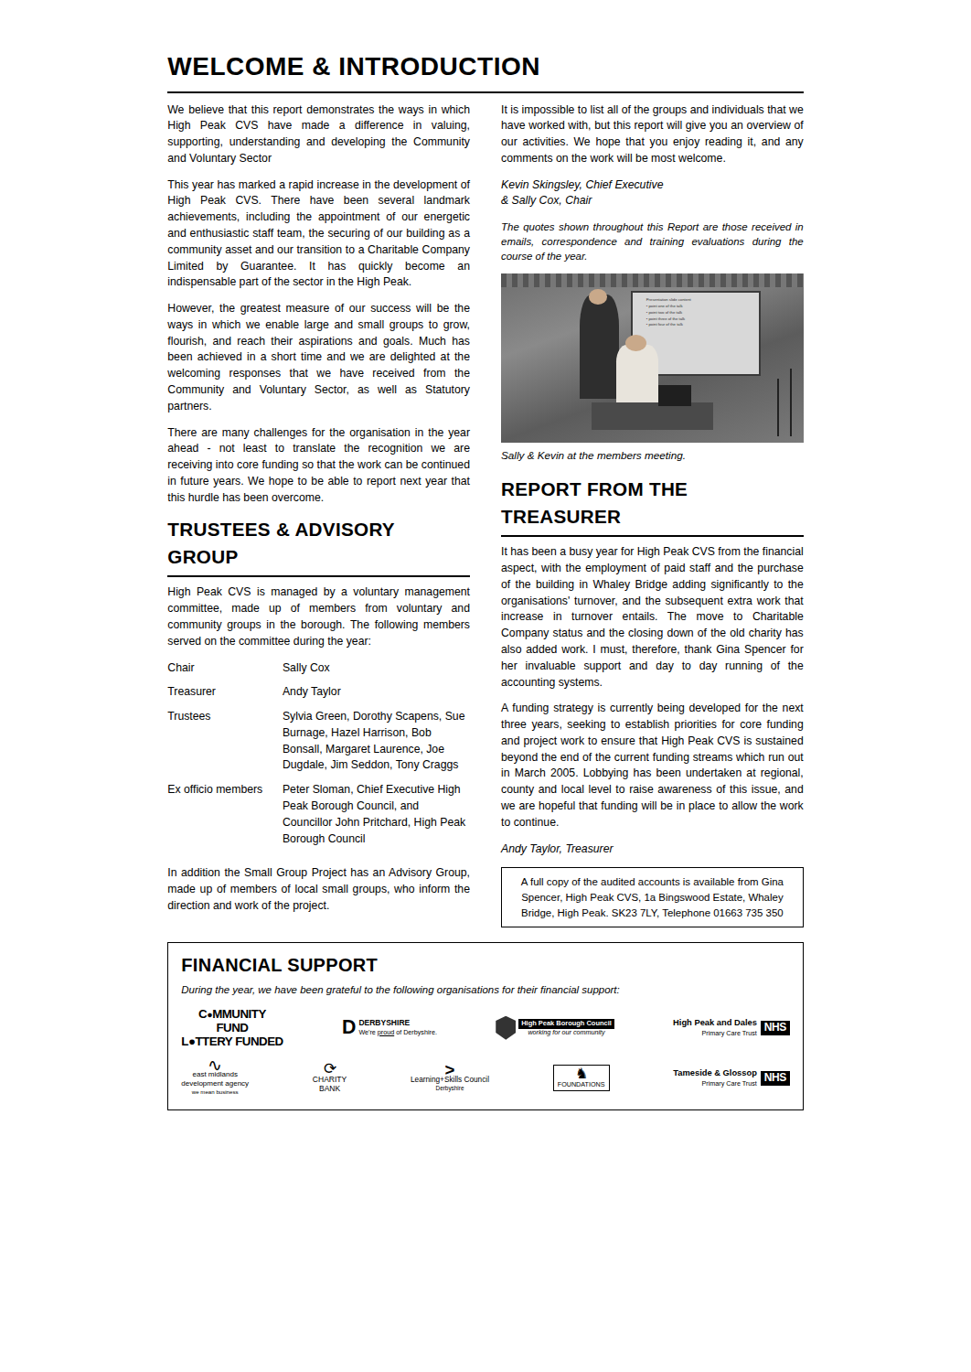WELCOME & INTRODUCTION
We believe that this report demonstrates the ways in which High Peak CVS have made a difference in valuing, supporting, understanding and developing the Community and Voluntary Sector
This year has marked a rapid increase in the development of High Peak CVS. There have been several landmark achievements, including the appointment of our energetic and enthusiastic staff team, the securing of our building as a community asset and our transition to a Charitable Company Limited by Guarantee. It has quickly become an indispensable part of the sector in the High Peak.
However, the greatest measure of our success will be the ways in which we enable large and small groups to grow, flourish, and reach their aspirations and goals. Much has been achieved in a short time and we are delighted at the welcoming responses that we have received from the Community and Voluntary Sector, as well as Statutory partners.
There are many challenges for the organisation in the year ahead - not least to translate the recognition we are receiving into core funding so that the work can be continued in future years. We hope to be able to report next year that this hurdle has been overcome.
TRUSTEES & ADVISORY GROUP
High Peak CVS is managed by a voluntary management committee, made up of members from voluntary and community groups in the borough. The following members served on the committee during the year:
| Chair | Sally Cox |
| Treasurer | Andy Taylor |
| Trustees | Sylvia Green, Dorothy Scapens, Sue Burnage, Hazel Harrison, Bob Bonsall, Margaret Laurence, Joe Dugdale, Jim Seddon, Tony Craggs |
| Ex officio members | Peter Sloman, Chief Executive High Peak Borough Council, and Councillor John Pritchard, High Peak Borough Council |
In addition the Small Group Project has an Advisory Group, made up of members of local small groups, who inform the direction and work of the project.
It is impossible to list all of the groups and individuals that we have worked with, but this report will give you an overview of our activities. We hope that you enjoy reading it, and any comments on the work will be most welcome.
Kevin Skingsley, Chief Executive
& Sally Cox, Chair
The quotes shown throughout this Report are those received in emails, correspondence and training evaluations during the course of the year.
Presentation slide content
• point one of the talk
• point two of the talk
• point three of the talk
• point four of the talk
Sally & Kevin at the members meeting.
REPORT FROM THE TREASURER
It has been a busy year for High Peak CVS from the financial aspect, with the employment of paid staff and the purchase of the building in Whaley Bridge adding significantly to the organisations' turnover, and the subsequent extra work that increase in turnover entails. The move to Charitable Company status and the closing down of the old charity has also added work. I must, therefore, thank Gina Spencer for her invaluable support and day to day running of the accounting systems.
A funding strategy is currently being developed for the next three years, seeking to establish priorities for core funding and project work to ensure that High Peak CVS is sustained beyond the end of the current funding streams which run out in March 2005. Lobbying has been undertaken at regional, county and local level to raise awareness of this issue, and we are hopeful that funding will be in place to allow the work to continue.
Andy Taylor, Treasurer
A full copy of the audited accounts is available from Gina Spencer, High Peak CVS, 1a Bingswood Estate, Whaley Bridge, High Peak. SK23 7LY, Telephone 01663 735 350
FINANCIAL SUPPORT
During the year, we have been grateful to the following organisations for their financial support:
C●MMUNITY
FUND
L●TTERY FUNDED
D
DERBYSHIRE
We're proud of Derbyshire.
High Peak Borough Council
working for our community
High Peak and Dales
Primary Care Trust
NHS
∿
east midlands
development agency
we mean business
⟳
CHARITY
BANK
>
Learning+Skills Council
Derbyshire
♞
FOUNDATIONS
Tameside & Glossop
Primary Care Trust
NHS